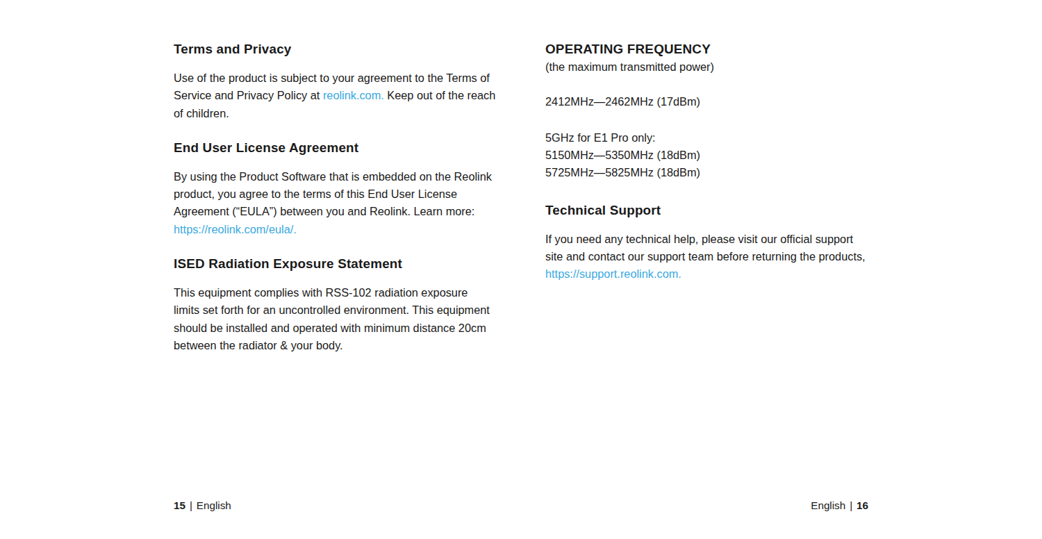Terms and Privacy
Use of the product is subject to your agreement to the Terms of Service and Privacy Policy at reolink.com. Keep out of the reach of children.
End User License Agreement
By using the Product Software that is embedded on the Reolink product, you agree to the terms of this End User License Agreement (“EULA”) between you and Reolink. Learn more: https://reolink.com/eula/.
ISED Radiation Exposure Statement
This equipment complies with RSS-102 radiation exposure limits set forth for an uncontrolled environment. This equipment should be installed and operated with minimum distance 20cm between the radiator & your body.
OPERATING FREQUENCY
(the maximum transmitted power)
2412MHz—2462MHz (17dBm)
5GHz for E1 Pro only:
5150MHz—5350MHz (18dBm)
5725MHz—5825MHz (18dBm)
Technical Support
If you need any technical help, please visit our official support site and contact our support team before returning the products, https://support.reolink.com.
15|English
English|16